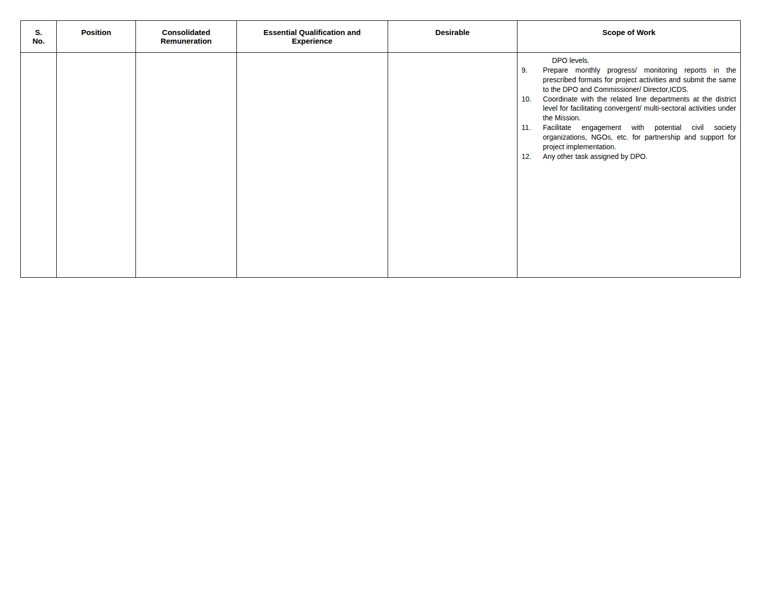| S. No. | Position | Consolidated Remuneration | Essential Qualification and Experience | Desirable | Scope of Work |
| --- | --- | --- | --- | --- | --- |
| | | | | | DPO levels. 9. Prepare monthly progress/ monitoring reports in the prescribed formats for project activities and submit the same to the DPO and Commissioner/ Director,ICDS. 10. Coordinate with the related line departments at the district level for facilitating convergent/ multi-sectoral activities under the Mission. 11. Facilitate engagement with potential civil society organizations, NGOs, etc. for partnership and support for project implementation. 12. Any other task assigned by DPO. |